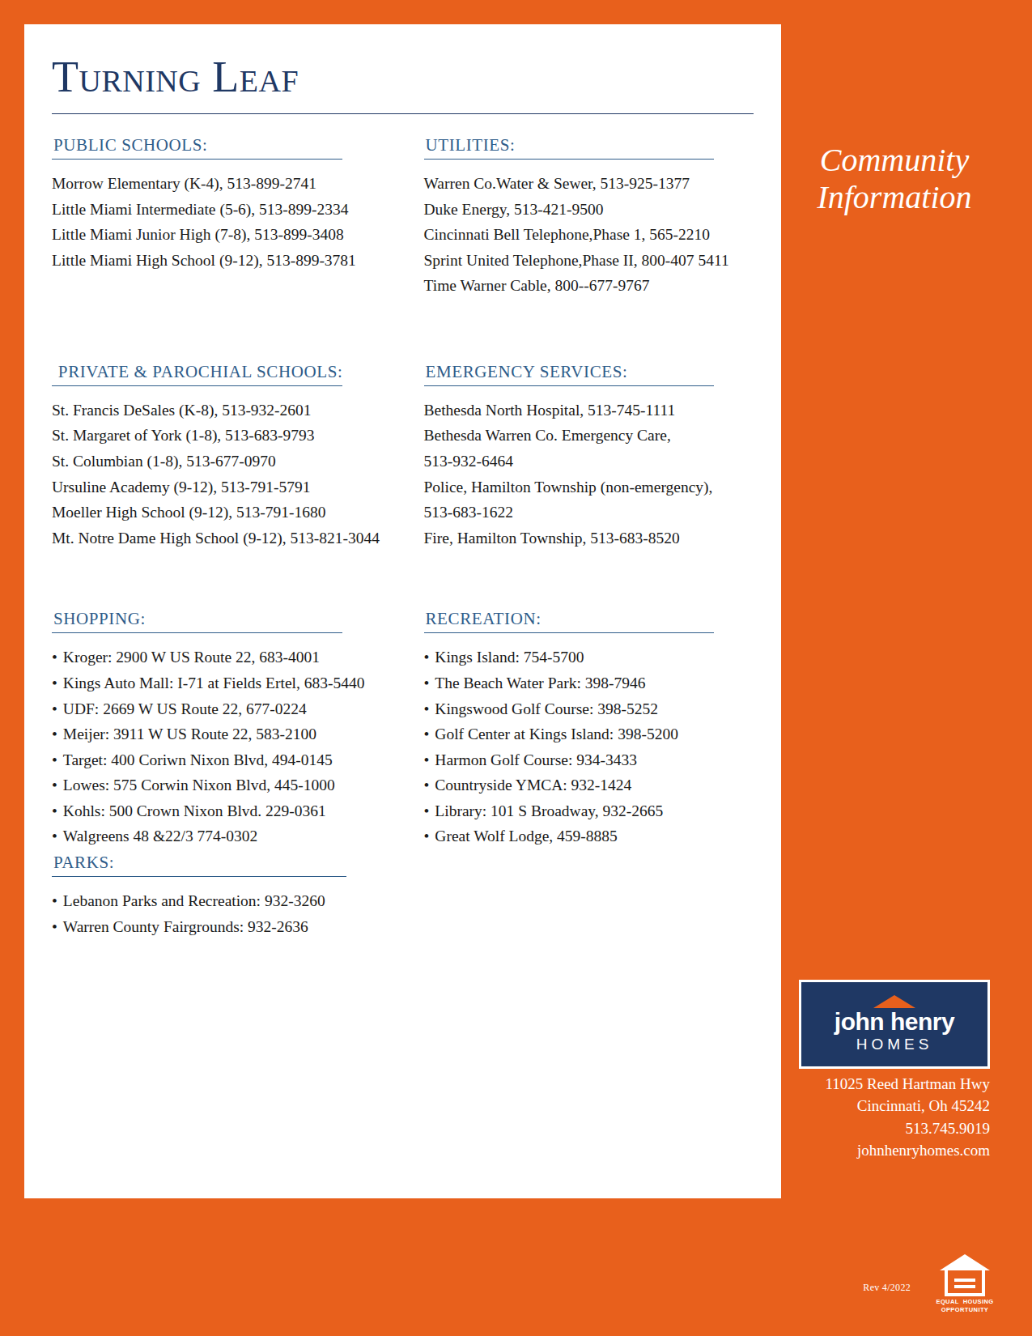Turning Leaf
Public Schools:
Morrow Elementary (K-4), 513-899-2741
Little Miami Intermediate (5-6), 513-899-2334
Little Miami Junior High (7-8), 513-899-3408
Little Miami High School (9-12), 513-899-3781
Utilities:
Warren Co.Water & Sewer, 513-925-1377
Duke Energy, 513-421-9500
Cincinnati Bell Telephone,Phase 1, 565-2210
Sprint United Telephone,Phase II, 800-407 5411
Time Warner Cable, 800--677-9767
Private & Parochial Schools:
St. Francis DeSales (K-8), 513-932-2601
St. Margaret of York (1-8), 513-683-9793
St. Columbian (1-8), 513-677-0970
Ursuline Academy (9-12), 513-791-5791
Moeller High School (9-12), 513-791-1680
Mt. Notre Dame High School (9-12), 513-821-3044
Emergency Services:
Bethesda North Hospital, 513-745-1111
Bethesda Warren Co. Emergency Care,
513-932-6464
Police, Hamilton Township (non-emergency),
513-683-1622
Fire, Hamilton Township, 513-683-8520
Shopping:
Kroger: 2900 W US Route 22, 683-4001
Kings Auto Mall: I-71 at Fields Ertel, 683-5440
UDF: 2669 W US Route 22, 677-0224
Meijer: 3911 W US Route 22, 583-2100
Target: 400 Coriwn Nixon Blvd, 494-0145
Lowes: 575 Corwin Nixon Blvd, 445-1000
Kohls: 500 Crown Nixon Blvd. 229-0361
Walgreens 48 &22/3 774-0302
Recreation:
Kings Island: 754-5700
The Beach Water Park: 398-7946
Kingswood Golf Course: 398-5252
Golf Center at Kings Island: 398-5200
Harmon Golf Course: 934-3433
Countryside YMCA: 932-1424
Library: 101 S Broadway, 932-2665
Great Wolf Lodge, 459-8885
Parks:
Lebanon Parks and Recreation: 932-3260
Warren County Fairgrounds: 932-2636
Community
Information
john henry
HOMES
11025 Reed Hartman Hwy
Cincinnati, Oh 45242
513.745.9019
johnhenryhomes.com
Rev 4/2022
EQUAL HOUSING
OPPORTUNITY